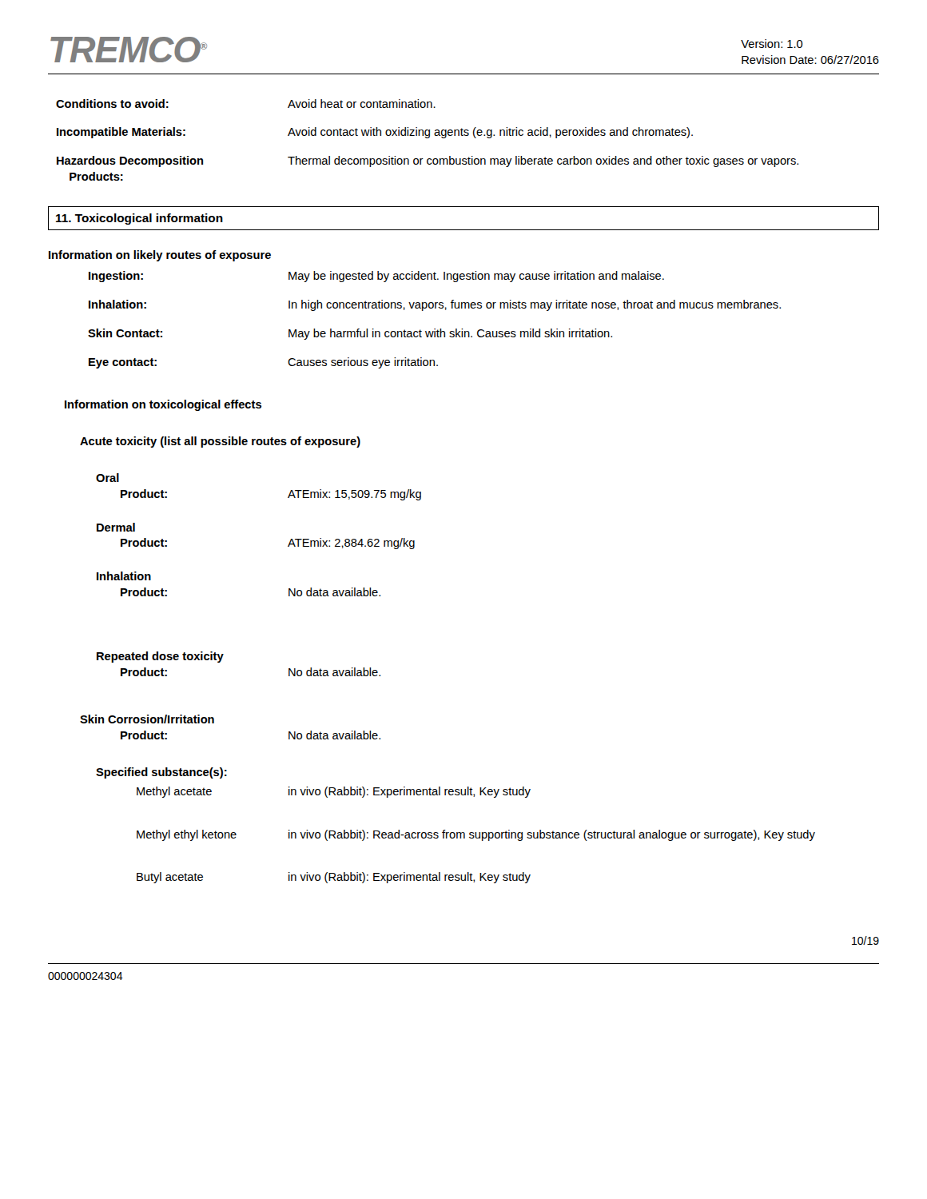TREMCO®
Version: 1.0
Revision Date: 06/27/2016
Conditions to avoid:
Avoid heat or contamination.
Incompatible Materials:
Avoid contact with oxidizing agents (e.g. nitric acid, peroxides and chromates).
Hazardous Decomposition
Products:
Thermal decomposition or combustion may liberate carbon oxides and other toxic gases or vapors.
11. Toxicological information
Information on likely routes of exposure
Ingestion:
May be ingested by accident. Ingestion may cause irritation and malaise.
Inhalation:
In high concentrations, vapors, fumes or mists may irritate nose, throat and mucus membranes.
Skin Contact:
May be harmful in contact with skin. Causes mild skin irritation.
Eye contact:
Causes serious eye irritation.
Information on toxicological effects
Acute toxicity (list all possible routes of exposure)
Oral
Product:
ATEmix: 15,509.75 mg/kg
Dermal
Product:
ATEmix: 2,884.62 mg/kg
Inhalation
Product:
No data available.
Repeated dose toxicity
Product:
No data available.
Skin Corrosion/Irritation
Product:
No data available.
Specified substance(s):
Methyl acetate
in vivo (Rabbit): Experimental result, Key study
Methyl ethyl ketone
in vivo (Rabbit): Read-across from supporting substance (structural analogue or surrogate), Key study
Butyl acetate
in vivo (Rabbit): Experimental result, Key study
10/19
000000024304